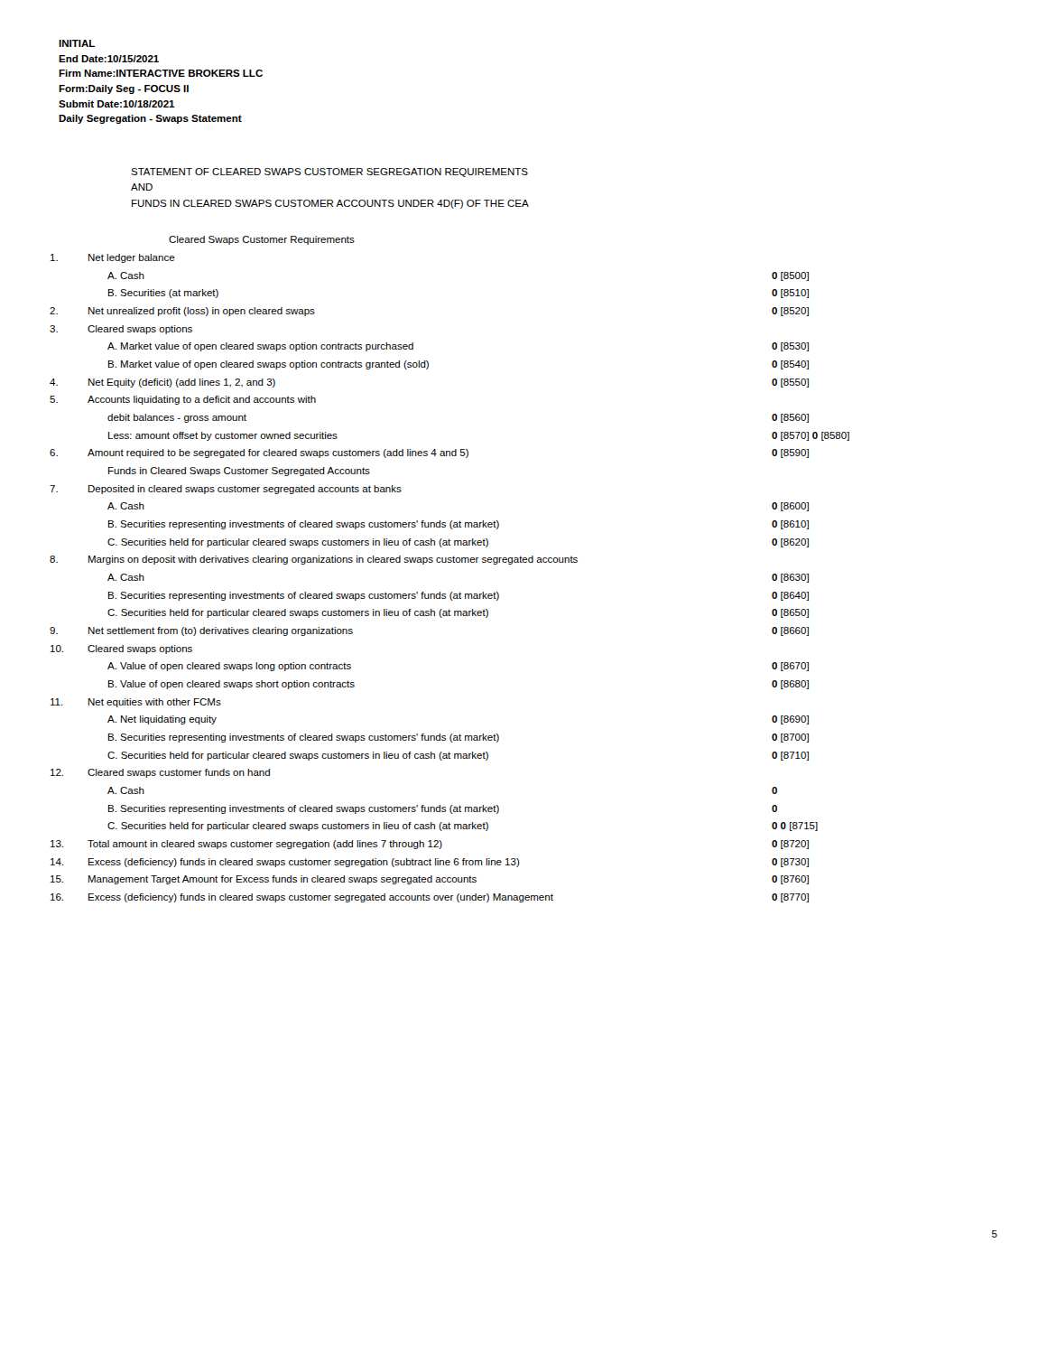INITIAL
End Date:10/15/2021
Firm Name:INTERACTIVE BROKERS LLC
Form:Daily Seg - FOCUS II
Submit Date:10/18/2021
Daily Segregation - Swaps Statement
STATEMENT OF CLEARED SWAPS CUSTOMER SEGREGATION REQUIREMENTS
AND
FUNDS IN CLEARED SWAPS CUSTOMER ACCOUNTS UNDER 4D(F) OF THE CEA
| | Cleared Swaps Customer Requirements | |
| 1. | Net ledger balance | |
| | A. Cash | 0 [8500] |
| | B. Securities (at market) | 0 [8510] |
| 2. | Net unrealized profit (loss) in open cleared swaps | 0 [8520] |
| 3. | Cleared swaps options | |
| | A. Market value of open cleared swaps option contracts purchased | 0 [8530] |
| | B. Market value of open cleared swaps option contracts granted (sold) | 0 [8540] |
| 4. | Net Equity (deficit) (add lines 1, 2, and 3) | 0 [8550] |
| 5. | Accounts liquidating to a deficit and accounts with | |
| | debit balances - gross amount | 0 [8560] |
| | Less: amount offset by customer owned securities | 0 [8570] 0 [8580] |
| 6. | Amount required to be segregated for cleared swaps customers (add lines 4 and 5) | 0 [8590] |
| | Funds in Cleared Swaps Customer Segregated Accounts | |
| 7. | Deposited in cleared swaps customer segregated accounts at banks | |
| | A. Cash | 0 [8600] |
| | B. Securities representing investments of cleared swaps customers' funds (at market) | 0 [8610] |
| | C. Securities held for particular cleared swaps customers in lieu of cash (at market) | 0 [8620] |
| 8. | Margins on deposit with derivatives clearing organizations in cleared swaps customer segregated accounts | |
| | A. Cash | 0 [8630] |
| | B. Securities representing investments of cleared swaps customers' funds (at market) | 0 [8640] |
| | C. Securities held for particular cleared swaps customers in lieu of cash (at market) | 0 [8650] |
| 9. | Net settlement from (to) derivatives clearing organizations | 0 [8660] |
| 10. | Cleared swaps options | |
| | A. Value of open cleared swaps long option contracts | 0 [8670] |
| | B. Value of open cleared swaps short option contracts | 0 [8680] |
| 11. | Net equities with other FCMs | |
| | A. Net liquidating equity | 0 [8690] |
| | B. Securities representing investments of cleared swaps customers' funds (at market) | 0 [8700] |
| | C. Securities held for particular cleared swaps customers in lieu of cash (at market) | 0 [8710] |
| 12. | Cleared swaps customer funds on hand | |
| | A. Cash | 0 |
| | B. Securities representing investments of cleared swaps customers' funds (at market) | 0 |
| | C. Securities held for particular cleared swaps customers in lieu of cash (at market) | 0 0 [8715] |
| 13. | Total amount in cleared swaps customer segregation (add lines 7 through 12) | 0 [8720] |
| 14. | Excess (deficiency) funds in cleared swaps customer segregation (subtract line 6 from line 13) | 0 [8730] |
| 15. | Management Target Amount for Excess funds in cleared swaps segregated accounts | 0 [8760] |
| 16. | Excess (deficiency) funds in cleared swaps customer segregated accounts over (under) Management | 0 [8770] |
5